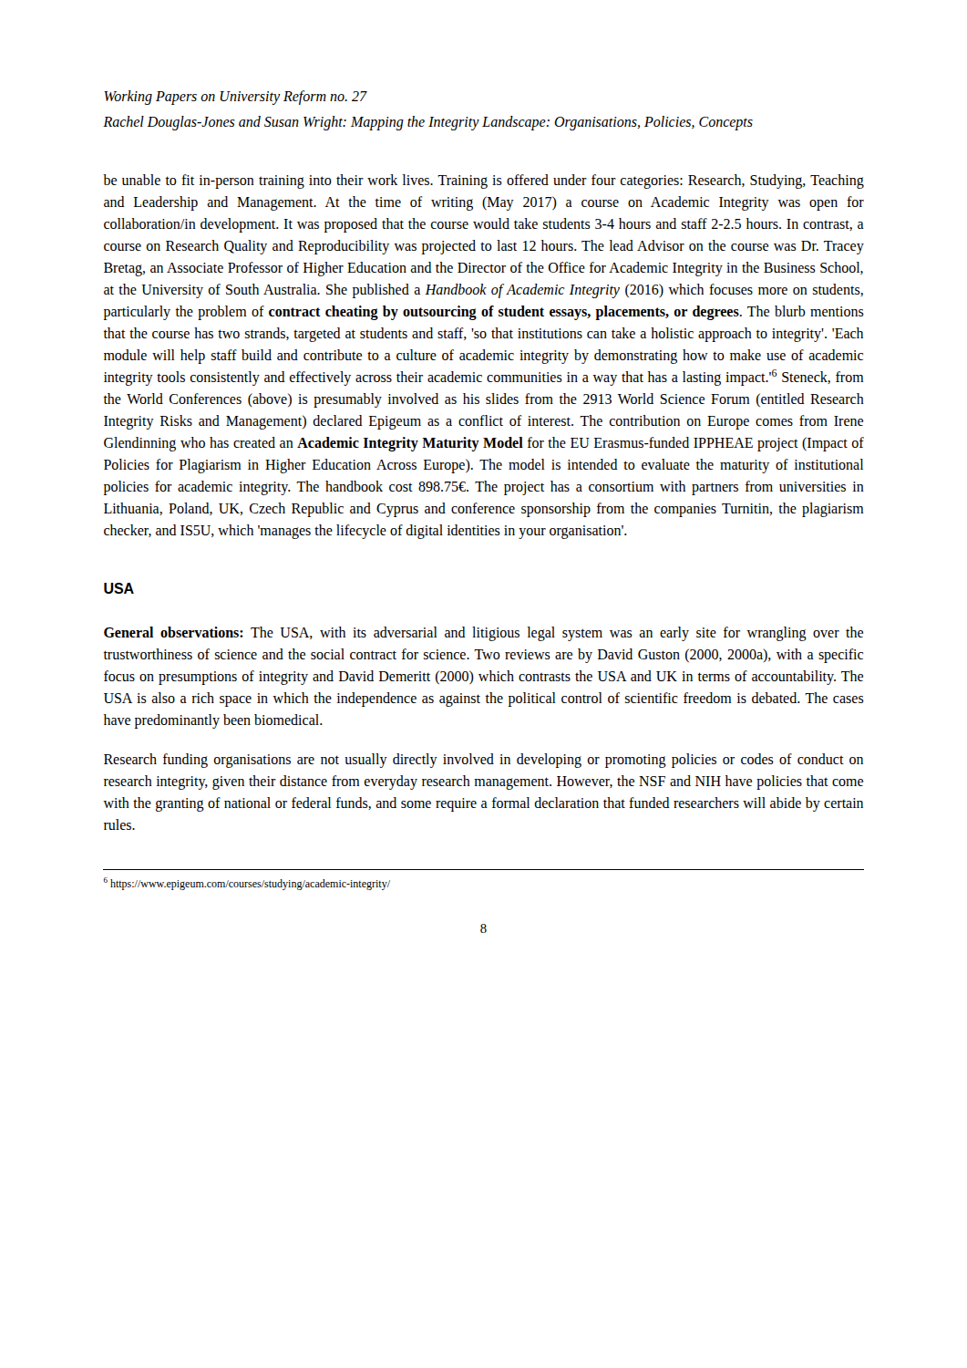Working Papers on University Reform no. 27
Rachel Douglas-Jones and Susan Wright: Mapping the Integrity Landscape: Organisations, Policies, Concepts
be unable to fit in-person training into their work lives. Training is offered under four categories: Research, Studying, Teaching and Leadership and Management. At the time of writing (May 2017) a course on Academic Integrity was open for collaboration/in development. It was proposed that the course would take students 3-4 hours and staff 2-2.5 hours. In contrast, a course on Research Quality and Reproducibility was projected to last 12 hours. The lead Advisor on the course was Dr. Tracey Bretag, an Associate Professor of Higher Education and the Director of the Office for Academic Integrity in the Business School, at the University of South Australia. She published a Handbook of Academic Integrity (2016) which focuses more on students, particularly the problem of contract cheating by outsourcing of student essays, placements, or degrees. The blurb mentions that the course has two strands, targeted at students and staff, 'so that institutions can take a holistic approach to integrity'. 'Each module will help staff build and contribute to a culture of academic integrity by demonstrating how to make use of academic integrity tools consistently and effectively across their academic communities in a way that has a lasting impact.'6 Steneck, from the World Conferences (above) is presumably involved as his slides from the 2913 World Science Forum (entitled Research Integrity Risks and Management) declared Epigeum as a conflict of interest. The contribution on Europe comes from Irene Glendinning who has created an Academic Integrity Maturity Model for the EU Erasmus-funded IPPHEAE project (Impact of Policies for Plagiarism in Higher Education Across Europe). The model is intended to evaluate the maturity of institutional policies for academic integrity. The handbook cost 898.75€. The project has a consortium with partners from universities in Lithuania, Poland, UK, Czech Republic and Cyprus and conference sponsorship from the companies Turnitin, the plagiarism checker, and IS5U, which 'manages the lifecycle of digital identities in your organisation'.
USA
General observations: The USA, with its adversarial and litigious legal system was an early site for wrangling over the trustworthiness of science and the social contract for science. Two reviews are by David Guston (2000, 2000a), with a specific focus on presumptions of integrity and David Demeritt (2000) which contrasts the USA and UK in terms of accountability. The USA is also a rich space in which the independence as against the political control of scientific freedom is debated. The cases have predominantly been biomedical.
Research funding organisations are not usually directly involved in developing or promoting policies or codes of conduct on research integrity, given their distance from everyday research management. However, the NSF and NIH have policies that come with the granting of national or federal funds, and some require a formal declaration that funded researchers will abide by certain rules.
6 https://www.epigeum.com/courses/studying/academic-integrity/
8